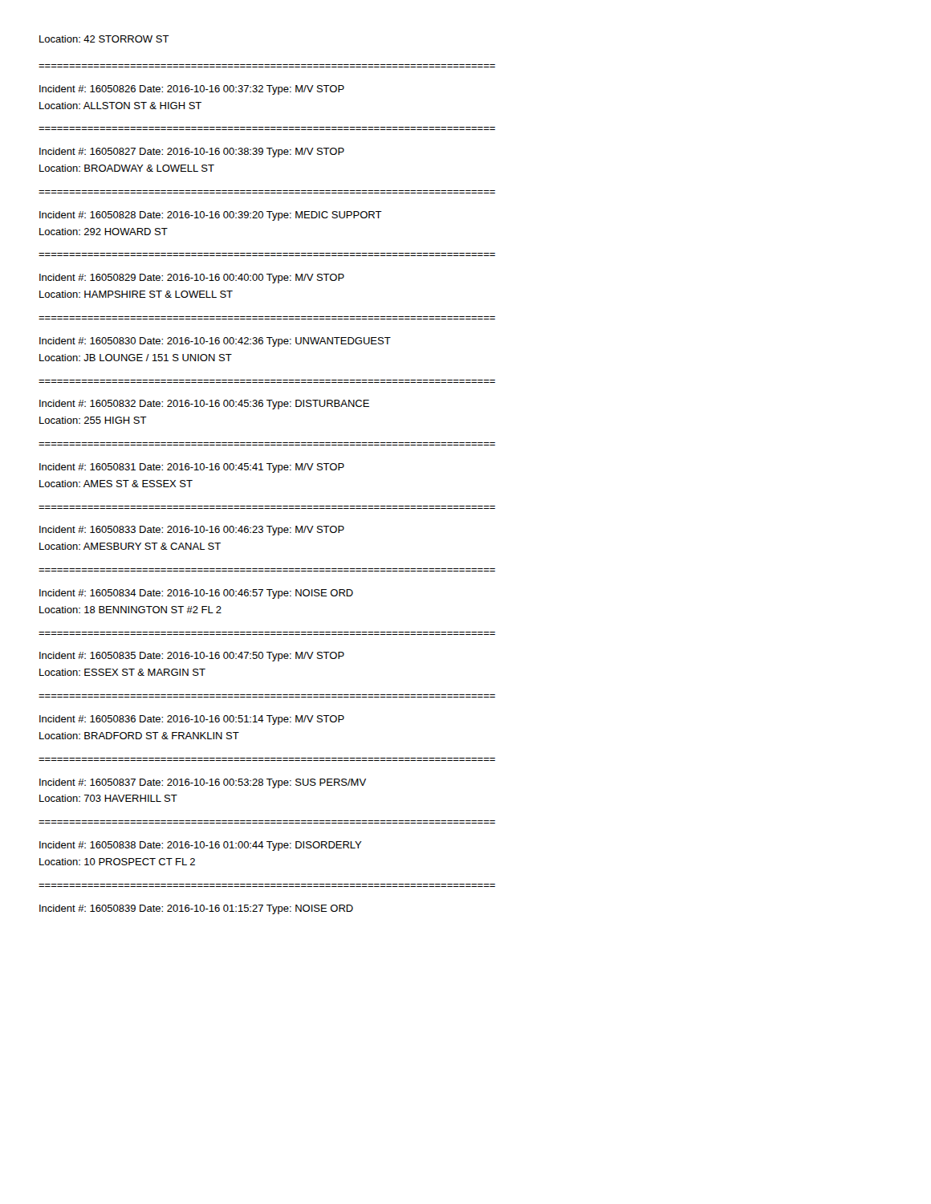Location: 42 STORROW ST
===========================================================================
Incident #: 16050826 Date: 2016-10-16 00:37:32 Type: M/V STOP
Location: ALLSTON ST & HIGH ST
===========================================================================
Incident #: 16050827 Date: 2016-10-16 00:38:39 Type: M/V STOP
Location: BROADWAY & LOWELL ST
===========================================================================
Incident #: 16050828 Date: 2016-10-16 00:39:20 Type: MEDIC SUPPORT
Location: 292 HOWARD ST
===========================================================================
Incident #: 16050829 Date: 2016-10-16 00:40:00 Type: M/V STOP
Location: HAMPSHIRE ST & LOWELL ST
===========================================================================
Incident #: 16050830 Date: 2016-10-16 00:42:36 Type: UNWANTEDGUEST
Location: JB LOUNGE / 151 S UNION ST
===========================================================================
Incident #: 16050832 Date: 2016-10-16 00:45:36 Type: DISTURBANCE
Location: 255 HIGH ST
===========================================================================
Incident #: 16050831 Date: 2016-10-16 00:45:41 Type: M/V STOP
Location: AMES ST & ESSEX ST
===========================================================================
Incident #: 16050833 Date: 2016-10-16 00:46:23 Type: M/V STOP
Location: AMESBURY ST & CANAL ST
===========================================================================
Incident #: 16050834 Date: 2016-10-16 00:46:57 Type: NOISE ORD
Location: 18 BENNINGTON ST #2 FL 2
===========================================================================
Incident #: 16050835 Date: 2016-10-16 00:47:50 Type: M/V STOP
Location: ESSEX ST & MARGIN ST
===========================================================================
Incident #: 16050836 Date: 2016-10-16 00:51:14 Type: M/V STOP
Location: BRADFORD ST & FRANKLIN ST
===========================================================================
Incident #: 16050837 Date: 2016-10-16 00:53:28 Type: SUS PERS/MV
Location: 703 HAVERHILL ST
===========================================================================
Incident #: 16050838 Date: 2016-10-16 01:00:44 Type: DISORDERLY
Location: 10 PROSPECT CT FL 2
===========================================================================
Incident #: 16050839 Date: 2016-10-16 01:15:27 Type: NOISE ORD